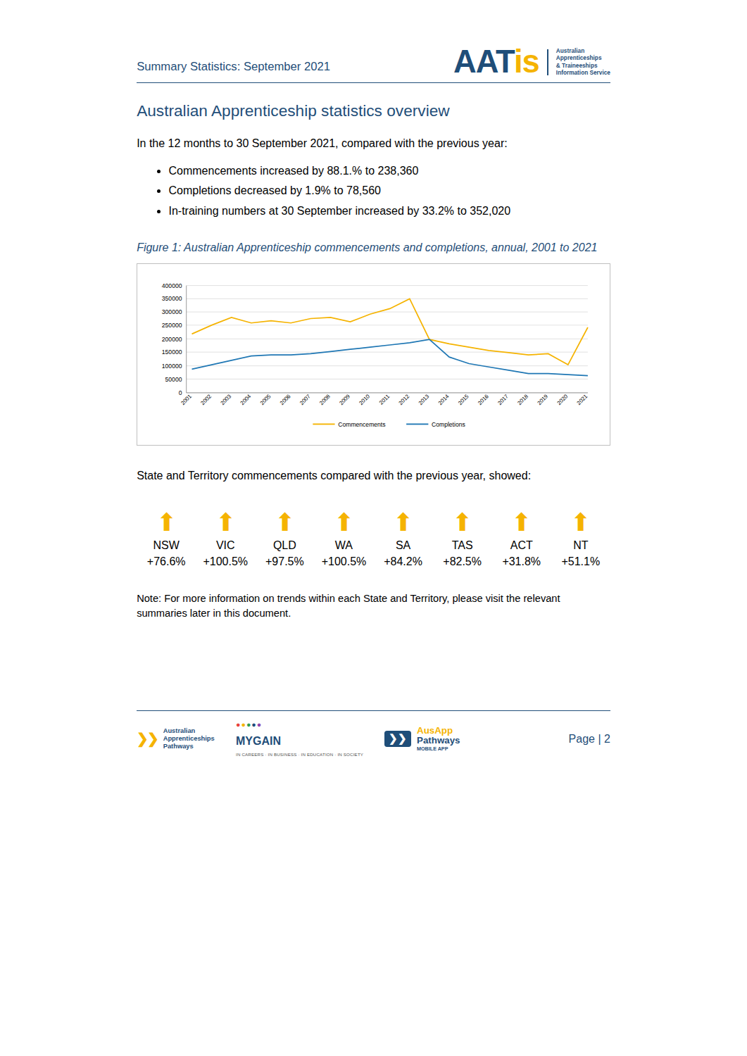Summary Statistics: September 2021
AATis
Australian
Apprenticeships
& Traineeships
Information Service
Australian Apprenticeship statistics overview
In the 12 months to 30 September 2021, compared with the previous year:
Commencements increased by 88.1.% to 238,360
Completions decreased by 1.9% to 78,560
In-training numbers at 30 September increased by 33.2% to 352,020
Figure 1: Australian Apprenticeship commencements and completions, annual, 2001 to 2021
400000 350000 300000 250000 200000 150000 100000 50000 0 2001 2002 2003 2004 2005 2006 2007 2008 2009 2010 2011 2012 2013 2014 2015 2016 2017 2018 2019 2020 2021 Commencements Completions
State and Territory commencements compared with the previous year, showed:
⬆
NSW
+76.6%
⬆
VIC
+100.5%
⬆
QLD
+97.5%
⬆
WA
+100.5%
⬆
SA
+84.2%
⬆
TAS
+82.5%
⬆
ACT
+31.8%
⬆
NT
+51.1%
Note: For more information on trends within each State and Territory, please visit the relevant summaries later in this document.
❯❯
Australian
Apprenticeships
Pathways
●●●●●
MYGAIN
IN CAREERS · IN BUSINESS · IN EDUCATION · IN SOCIETY
❯❯
AusApp
Pathways
MOBILE APP
Page | 2